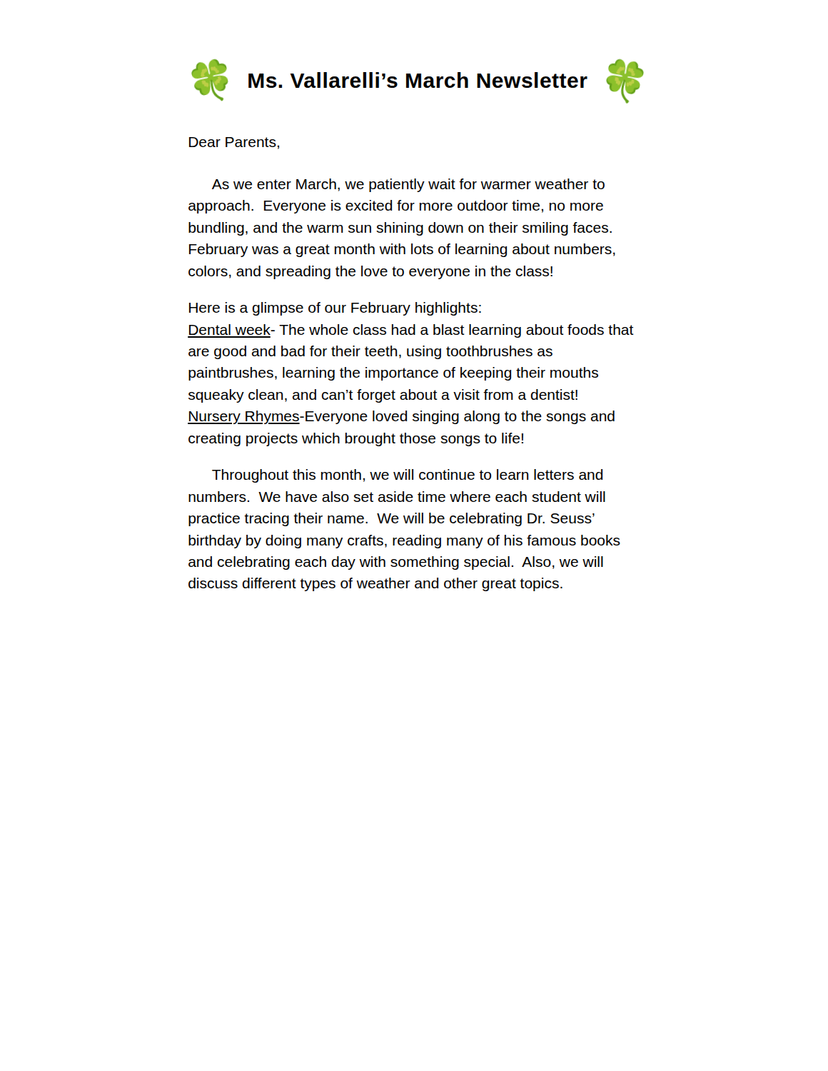🍀
Ms. Vallarelli’s March Newsletter
🍀
Dear Parents,
As we enter March, we patiently wait for warmer weather to approach. Everyone is excited for more outdoor time, no more bundling, and the warm sun shining down on their smiling faces. February was a great month with lots of learning about numbers, colors, and spreading the love to everyone in the class!
Here is a glimpse of our February highlights:
Dental week- The whole class had a blast learning about foods that are good and bad for their teeth, using toothbrushes as paintbrushes, learning the importance of keeping their mouths squeaky clean, and can’t forget about a visit from a dentist!
Nursery Rhymes-Everyone loved singing along to the songs and creating projects which brought those songs to life!
Throughout this month, we will continue to learn letters and numbers. We have also set aside time where each student will practice tracing their name. We will be celebrating Dr. Seuss’ birthday by doing many crafts, reading many of his famous books and celebrating each day with something special. Also, we will discuss different types of weather and other great topics.